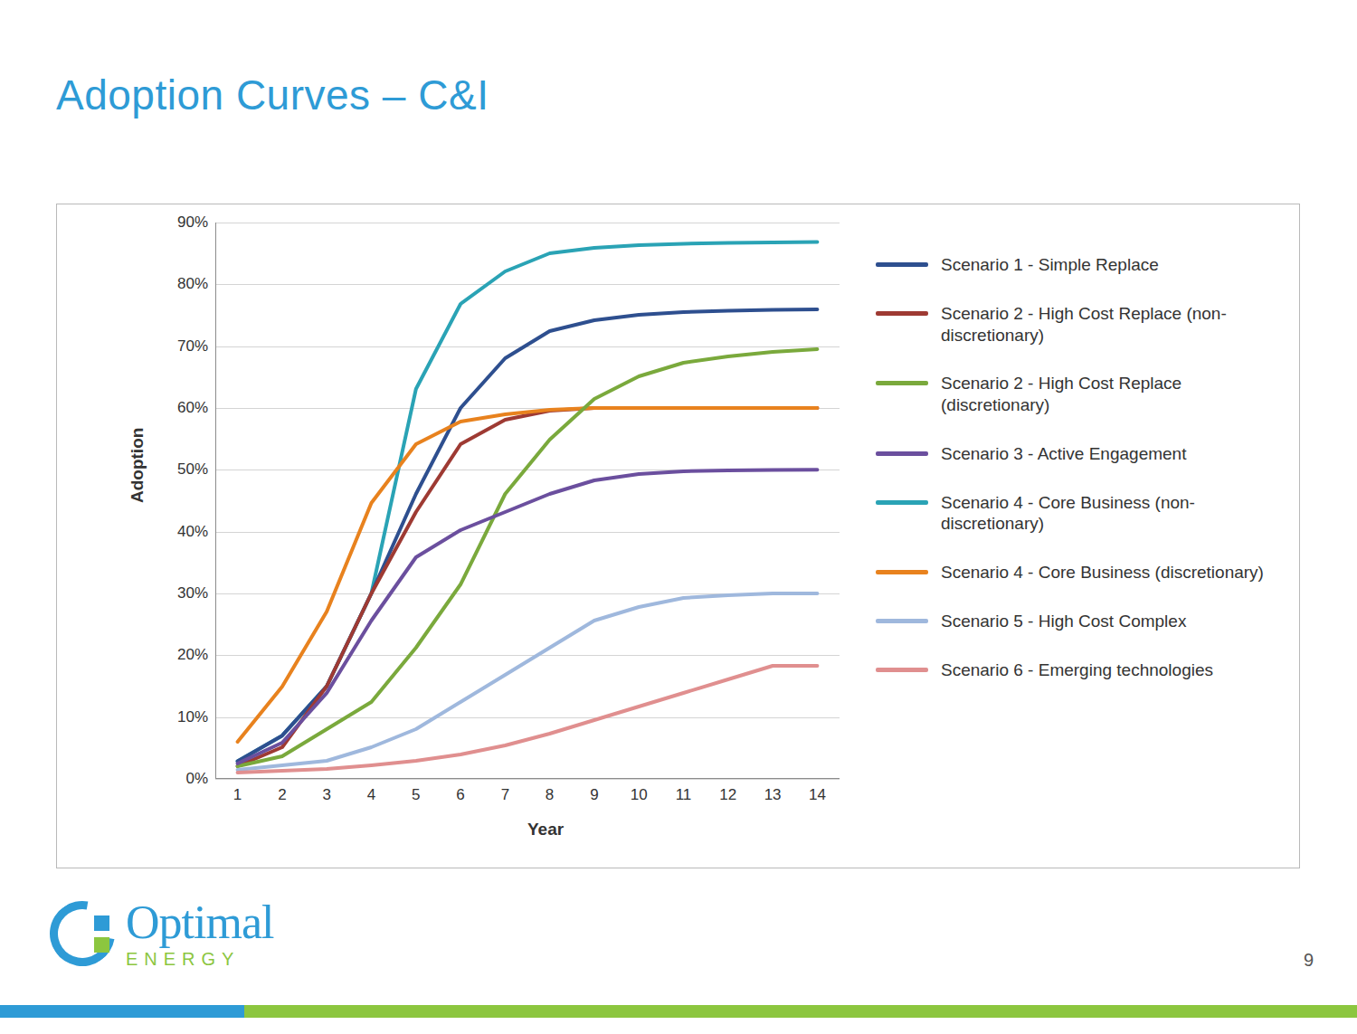Adoption Curves – C&I
Adoption
Year
90%
80%
70%
60%
50%
40%
30%
20%
10%
0%
1
2
3
4
5
6
7
8
9
10
11
12
13
14
Scenario 1 - Simple Replace
Scenario 2 - High Cost Replace (non-discretionary)
Scenario 2 - High Cost Replace (discretionary)
Scenario 3 - Active Engagement
Scenario 4 - Core Business (non-discretionary)
Scenario 4 - Core Business (discretionary)
Scenario 5 - High Cost Complex
Scenario 6 - Emerging technologies
Optimal ENERGY
9